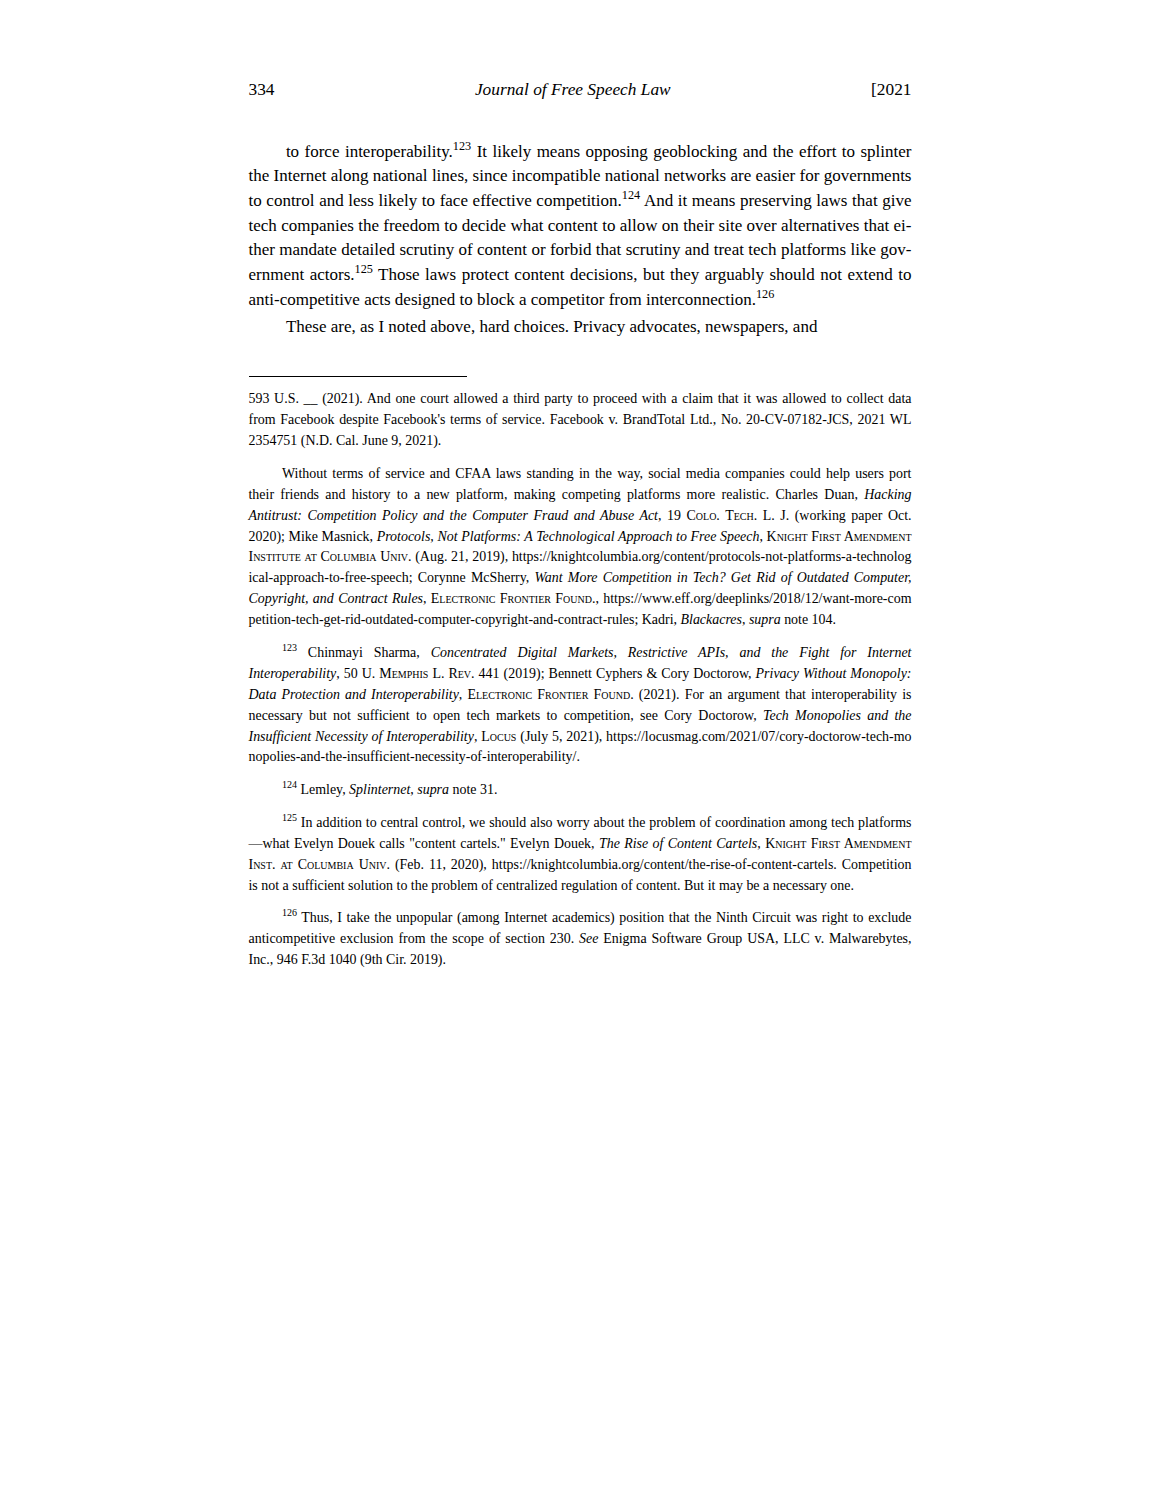334 Journal of Free Speech Law [2021
to force interoperability.123 It likely means opposing geoblocking and the effort to splinter the Internet along national lines, since incompatible national networks are easier for governments to control and less likely to face effective competition.124 And it means preserving laws that give tech companies the freedom to decide what content to allow on their site over alternatives that either mandate detailed scrutiny of content or forbid that scrutiny and treat tech platforms like government actors.125 Those laws protect content decisions, but they arguably should not extend to anti-competitive acts designed to block a competitor from interconnection.126
These are, as I noted above, hard choices. Privacy advocates, newspapers, and
593 U.S. __ (2021). And one court allowed a third party to proceed with a claim that it was allowed to collect data from Facebook despite Facebook's terms of service. Facebook v. BrandTotal Ltd., No. 20-CV-07182-JCS, 2021 WL 2354751 (N.D. Cal. June 9, 2021).
Without terms of service and CFAA laws standing in the way, social media companies could help users port their friends and history to a new platform, making competing platforms more realistic. Charles Duan, Hacking Antitrust: Competition Policy and the Computer Fraud and Abuse Act, 19 Colo. Tech. L. J. (working paper Oct. 2020); Mike Masnick, Protocols, Not Platforms: A Technological Approach to Free Speech, Knight First Amendment Institute at Columbia Univ. (Aug. 21, 2019), https://knightcolumbia.org/content/protocols-not-platforms-a-technological-approach-to-free-speech; Corynne McSherry, Want More Competition in Tech? Get Rid of Outdated Computer, Copyright, and Contract Rules, Electronic Frontier Found., https://www.eff.org/deeplinks/2018/12/want-more-competition-tech-get-rid-outdated-computer-copyright-and-contract-rules; Kadri, Blackacres, supra note 104.
123 Chinmayi Sharma, Concentrated Digital Markets, Restrictive APIs, and the Fight for Internet Interoperability, 50 U. Memphis L. Rev. 441 (2019); Bennett Cyphers & Cory Doctorow, Privacy Without Monopoly: Data Protection and Interoperability, Electronic Frontier Found. (2021). For an argument that interoperability is necessary but not sufficient to open tech markets to competition, see Cory Doctorow, Tech Monopolies and the Insufficient Necessity of Interoperability, Locus (July 5, 2021), https://locusmag.com/2021/07/cory-doctorow-tech-monopolies-and-the-insufficient-necessity-of-interoperability/.
124 Lemley, Splinternet, supra note 31.
125 In addition to central control, we should also worry about the problem of coordination among tech platforms—what Evelyn Douek calls "content cartels." Evelyn Douek, The Rise of Content Cartels, Knight First Amendment Inst. at Columbia Univ. (Feb. 11, 2020), https://knightcolumbia.org/content/the-rise-of-content-cartels. Competition is not a sufficient solution to the problem of centralized regulation of content. But it may be a necessary one.
126 Thus, I take the unpopular (among Internet academics) position that the Ninth Circuit was right to exclude anticompetitive exclusion from the scope of section 230. See Enigma Software Group USA, LLC v. Malwarebytes, Inc., 946 F.3d 1040 (9th Cir. 2019).